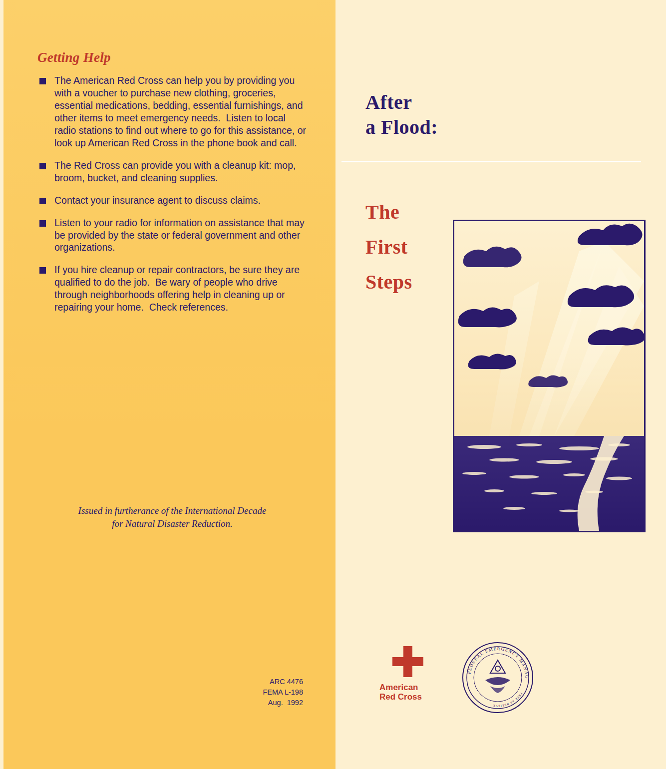Getting Help
The American Red Cross can help you by providing you with a voucher to purchase new clothing, groceries, essential medications, bedding, essential furnishings, and other items to meet emergency needs. Listen to local radio stations to find out where to go for this assistance, or look up American Red Cross in the phone book and call.
The Red Cross can provide you with a cleanup kit: mop, broom, bucket, and cleaning supplies.
Contact your insurance agent to discuss claims.
Listen to your radio for information on assistance that may be provided by the state or federal government and other organizations.
If you hire cleanup or repair contractors, be sure they are qualified to do the job. Be wary of people who drive through neighborhoods offering help in cleaning up or repairing your home. Check references.
Issued in furtherance of the International Decade
for Natural Disaster Reduction.
ARC 4476
FEMA L-198
Aug. 1992
After
a Flood:
The
First
Steps
American
Red Cross
FEDERAL EMERGENCY MANAGEMENT AGENCY FREE AS BELIEVE